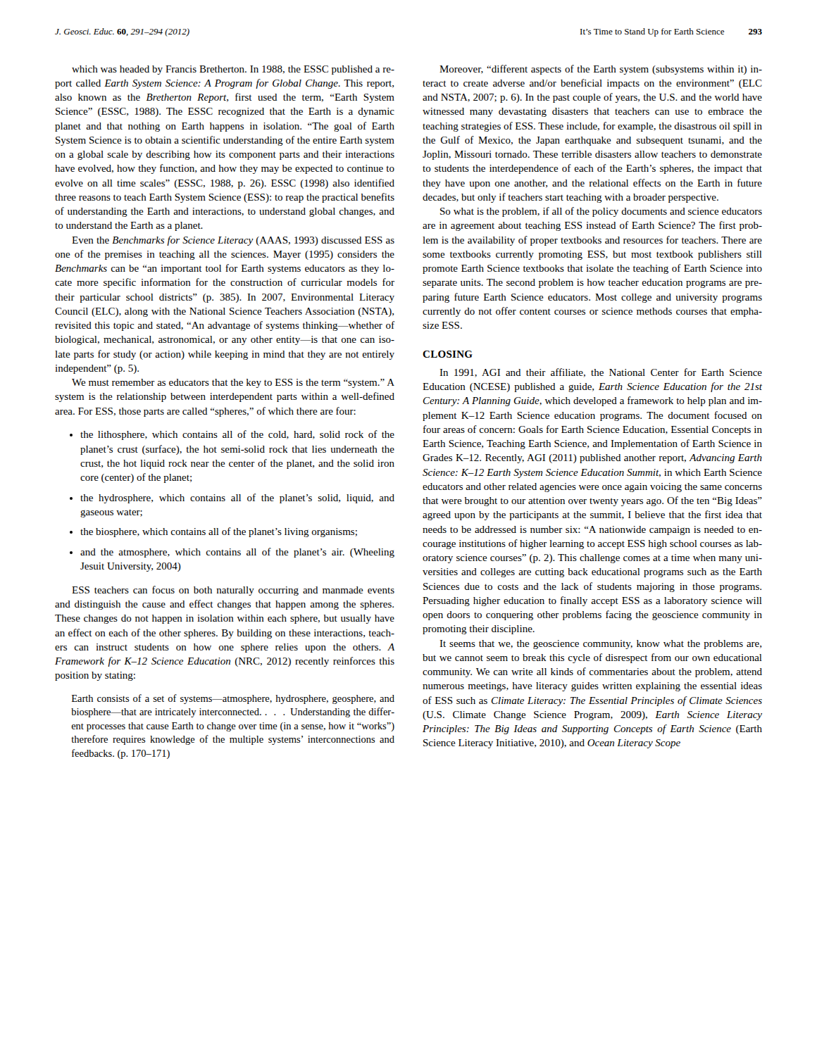J. Geosci. Educ. 60, 291–294 (2012)
It’s Time to Stand Up for Earth Science 293
which was headed by Francis Bretherton. In 1988, the ESSC published a report called Earth System Science: A Program for Global Change. This report, also known as the Bretherton Report, first used the term, “Earth System Science” (ESSC, 1988). The ESSC recognized that the Earth is a dynamic planet and that nothing on Earth happens in isolation. “The goal of Earth System Science is to obtain a scientific understanding of the entire Earth system on a global scale by describing how its component parts and their interactions have evolved, how they function, and how they may be expected to continue to evolve on all time scales” (ESSC, 1988, p. 26). ESSC (1998) also identified three reasons to teach Earth System Science (ESS): to reap the practical benefits of understanding the Earth and interactions, to understand global changes, and to understand the Earth as a planet.
Even the Benchmarks for Science Literacy (AAAS, 1993) discussed ESS as one of the premises in teaching all the sciences. Mayer (1995) considers the Benchmarks can be “an important tool for Earth systems educators as they locate more specific information for the construction of curricular models for their particular school districts” (p. 385). In 2007, Environmental Literacy Council (ELC), along with the National Science Teachers Association (NSTA), revisited this topic and stated, “An advantage of systems thinking—whether of biological, mechanical, astronomical, or any other entity—is that one can isolate parts for study (or action) while keeping in mind that they are not entirely independent” (p. 5).
We must remember as educators that the key to ESS is the term “system.” A system is the relationship between interdependent parts within a well-defined area. For ESS, those parts are called “spheres,” of which there are four:
the lithosphere, which contains all of the cold, hard, solid rock of the planet’s crust (surface), the hot semi-solid rock that lies underneath the crust, the hot liquid rock near the center of the planet, and the solid iron core (center) of the planet;
the hydrosphere, which contains all of the planet’s solid, liquid, and gaseous water;
the biosphere, which contains all of the planet’s living organisms;
and the atmosphere, which contains all of the planet’s air. (Wheeling Jesuit University, 2004)
ESS teachers can focus on both naturally occurring and manmade events and distinguish the cause and effect changes that happen among the spheres. These changes do not happen in isolation within each sphere, but usually have an effect on each of the other spheres. By building on these interactions, teachers can instruct students on how one sphere relies upon the others. A Framework for K–12 Science Education (NRC, 2012) recently reinforces this position by stating:
Earth consists of a set of systems—atmosphere, hydrosphere, geosphere, and biosphere—that are intricately interconnected. . . . Understanding the different processes that cause Earth to change over time (in a sense, how it “works”) therefore requires knowledge of the multiple systems’ interconnections and feedbacks. (p. 170–171)
Moreover, “different aspects of the Earth system (subsystems within it) interact to create adverse and/or beneficial impacts on the environment” (ELC and NSTA, 2007; p. 6). In the past couple of years, the U.S. and the world have witnessed many devastating disasters that teachers can use to embrace the teaching strategies of ESS. These include, for example, the disastrous oil spill in the Gulf of Mexico, the Japan earthquake and subsequent tsunami, and the Joplin, Missouri tornado. These terrible disasters allow teachers to demonstrate to students the interdependence of each of the Earth’s spheres, the impact that they have upon one another, and the relational effects on the Earth in future decades, but only if teachers start teaching with a broader perspective.
So what is the problem, if all of the policy documents and science educators are in agreement about teaching ESS instead of Earth Science? The first problem is the availability of proper textbooks and resources for teachers. There are some textbooks currently promoting ESS, but most textbook publishers still promote Earth Science textbooks that isolate the teaching of Earth Science into separate units. The second problem is how teacher education programs are preparing future Earth Science educators. Most college and university programs currently do not offer content courses or science methods courses that emphasize ESS.
CLOSING
In 1991, AGI and their affiliate, the National Center for Earth Science Education (NCESE) published a guide, Earth Science Education for the 21st Century: A Planning Guide, which developed a framework to help plan and implement K–12 Earth Science education programs. The document focused on four areas of concern: Goals for Earth Science Education, Essential Concepts in Earth Science, Teaching Earth Science, and Implementation of Earth Science in Grades K–12. Recently, AGI (2011) published another report, Advancing Earth Science: K–12 Earth System Science Education Summit, in which Earth Science educators and other related agencies were once again voicing the same concerns that were brought to our attention over twenty years ago. Of the ten “Big Ideas” agreed upon by the participants at the summit, I believe that the first idea that needs to be addressed is number six: “A nationwide campaign is needed to encourage institutions of higher learning to accept ESS high school courses as laboratory science courses” (p. 2). This challenge comes at a time when many universities and colleges are cutting back educational programs such as the Earth Sciences due to costs and the lack of students majoring in those programs. Persuading higher education to finally accept ESS as a laboratory science will open doors to conquering other problems facing the geoscience community in promoting their discipline.
It seems that we, the geoscience community, know what the problems are, but we cannot seem to break this cycle of disrespect from our own educational community. We can write all kinds of commentaries about the problem, attend numerous meetings, have literacy guides written explaining the essential ideas of ESS such as Climate Literacy: The Essential Principles of Climate Sciences (U.S. Climate Change Science Program, 2009), Earth Science Literacy Principles: The Big Ideas and Supporting Concepts of Earth Science (Earth Science Literacy Initiative, 2010), and Ocean Literacy Scope